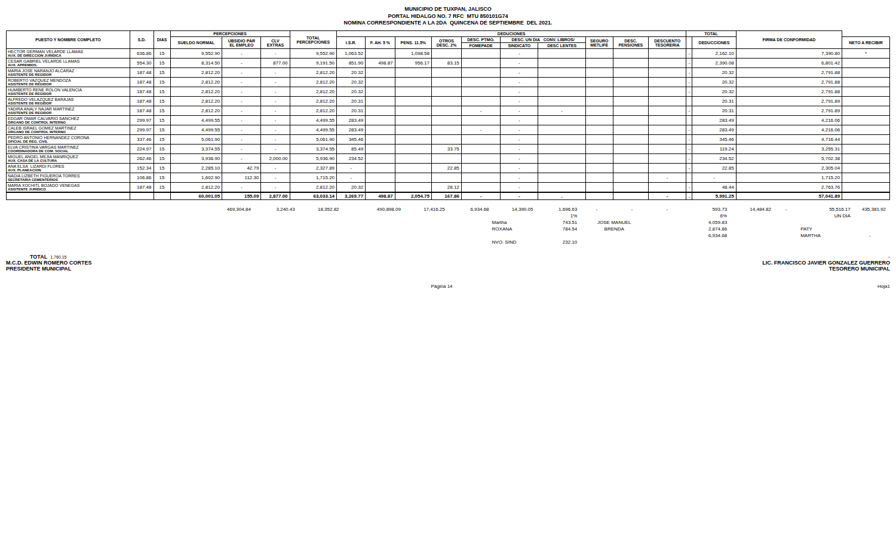MUNICIPIO DE TUXPAN, JALISCO
PORTAL HIDALGO NO. 7 RFC MTU 850101G74
NOMINA CORRESPONDIENTE A LA 2DA QUINCENA DE SEPTIEMBRE DEL 2021.
| PUESTO Y NOMBRE COMPLETO | S.D. | DIAS | PERCEPCIONES | TOTAL PERCEPCIONES | DEDUCIONES | TOTAL | FIRMA DE CONFORMIDAD |
| --- | --- | --- | --- | --- | --- | --- | --- |
| SUELDO NORMAL | UBSIDIO PAR EL EMPLEO | CLV EXTRAS | I.S.R. | F. AH. 5 % | PENS. 11.5% | OTROS DESC. 2% | DESC. PTMO. | DESC. UN DIA CONV. LIBROS/ | SEGURO METLIFE | DESC. PENSIONES | DESCUENTO TESORERIA | | DEDUCCIONES | NETO A RECIBIR |
| FOMEPADE | SINDICATO | DESC LENTES |
| HECTOR GERMAN VELARDE LLAMAS AUX. DE DIRECCION JURIDICA | 636.86 | 15 | 9,552.90 | - | - | 9,552.90 | 1,063.52 | | 1,098.58 | | | - | | | | | - | 2,162.10 | 7,390.80 | * |
| CESAR GABRIEL VELARDE LLAMAS AUX. APREMIOS. | 554.30 | 15 | 8,314.50 | - | 877.00 | 9,191.50 | 851.90 | 498.87 | 956.17 | 83.15 | | - | | | | | - | 2,390.08 | 6,801.42 | |
| MARIA JOSE NARANJO ALCARAZ ASISTENTE DE REGIDOR | 187.48 | 15 | 2,812.20 | - | - | 2,812.20 | 20.32 | | | | | - | | | | | - | 20.32 | 2,791.88 | |
| ROBERTO VAZQUEZ MENDOZA ASISTENTE DE REGIDOR | 187.48 | 15 | 2,812.20 | - | - | 2,812.20 | 20.32 | | | | | - | | | | | - | 20.32 | 2,791.88 | |
| HUMBERTO RENE ROLON VALENCIA ASISTENTE DE REGIDOR | 187.48 | 15 | 2,812.20 | - | - | 2,812.20 | 20.32 | | | | | - | | | | | - | 20.32 | 2,791.88 | |
| ALFREDO VELAZQUEZ BARAJAS ASISTENTE DE REGIDOR | 187.48 | 15 | 2,812.20 | - | - | 2,812.20 | 20.31 | | | | | - | | | | | | 20.31 | 2,791.89 | |
| YADIRA ANALY NAJAR MARTINEZ ASISTENTE DE REGIDOR | 187.48 | 15 | 2,812.20 | - | - | 2,812.20 | 20.31 | | | | - | - | - | | | | - | 20.31 | 2,791.89 | |
| EDGAR OMAR CALVARIO SANCHEZ ORGANO DE CONTROL INTERNO | 299.97 | 15 | 4,499.55 | - | - | 4,499.55 | 283.49 | | | | | - | | | | | | 283.49 | 4,216.06 | |
| CALEB ISRAEL GOMEZ MARTINEZ ORGANO DE CONTROL INTERNO | 299.97 | 15 | 4,499.55 | - | - | 4,499.55 | 283.49 | | | | - | - | | | | | - | 283.49 | 4,216.06 | |
| PEDRO ANTONIO HERNANDEZ CORONA OFICIAL DE REG. CIVIL | 337.46 | 15 | 5,061.90 | - | - | 5,061.90 | 345.46 | | | | | - | | | | | - | 345.46 | 4,716.44 | |
| ELVA CRISTINA VARGAS MARTINEZ COORDINADORA DE COM. SOCIAL | 224.97 | 15 | 3,374.55 | - | - | 3,374.55 | 85.49 | | | 33.75 | | - | | | | | - | 119.24 | 3,255.31 | |
| MIGUEL ANGEL MEJIA MANRIQUEZ AUX. CASA DE LA CULTURA | 262.46 | 15 | 3,936.90 | - | 2,000.00 | 5,936.90 | 234.52 | | | | | - | | | | | - | 234.52 | 5,702.38 | |
| ANA ELSA LIZARDI FLORES AUX. PLANEACION | 152.34 | 15 | 2,285.10 | 42.79 | - | 2,327.89 | - | | | 22.85 | | - | | | | | - | 22.85 | 2,305.04 | |
| NADIA LIZBETH FIGUEROA TORRES SECRETARIA CEMENTERIOS | 106.86 | 15 | 1,602.90 | 112.30 | - | 1,715.20 | - | | | | | - | | | | - | | - | 1,715.20 | |
| MARIA XOCHITL BOJADO VENEGAS ASISTENTE JURIDICO | 187.48 | 15 | 2,812.20 | - | - | 2,812.20 | 20.32 | | | 28.12 | | - | | | | | - | 48.44 | 2,763.76 | |
| | | | 60,001.05 | 155.09 | 2,877.00 | 63,033.14 | 3,269.77 | 498.87 | 2,054.75 | 167.86 | - | - | . | | | - | . | 5,991.25 | 57,041.89 | |
| | | | 469,304.84 | 3,240.43 | 18,352.82 | 490,898.09 | 17,416.25 | 6,934.68 | 14,390.05 | 1,696.63 | - | - | - | 593.73 | 14,484.82 | - | 55,516.17 | 435,381.92 | |
| | 1% | | 6% | | UN DIA | | |
| | Martha | 743.51 | JOSE MANUEL | | 4,059.83 | | | | |
| | ROXANA | 784.54 | BRENDA | | 2,874.86 | | PATY | | |
| | 6,934.68 | | MARTHA | - | |
| | NVO. SIND | 232.10 | |
TOTAL 1,760.15
M.C.D. EDWIN ROMERO CORTES
PRESIDENTE MUNICIPAL
-
LIC. FRANCISCO JAVIER GONZALEZ GUERRERO
TESORERO MUNICIPAL
Página 14 Hoja1